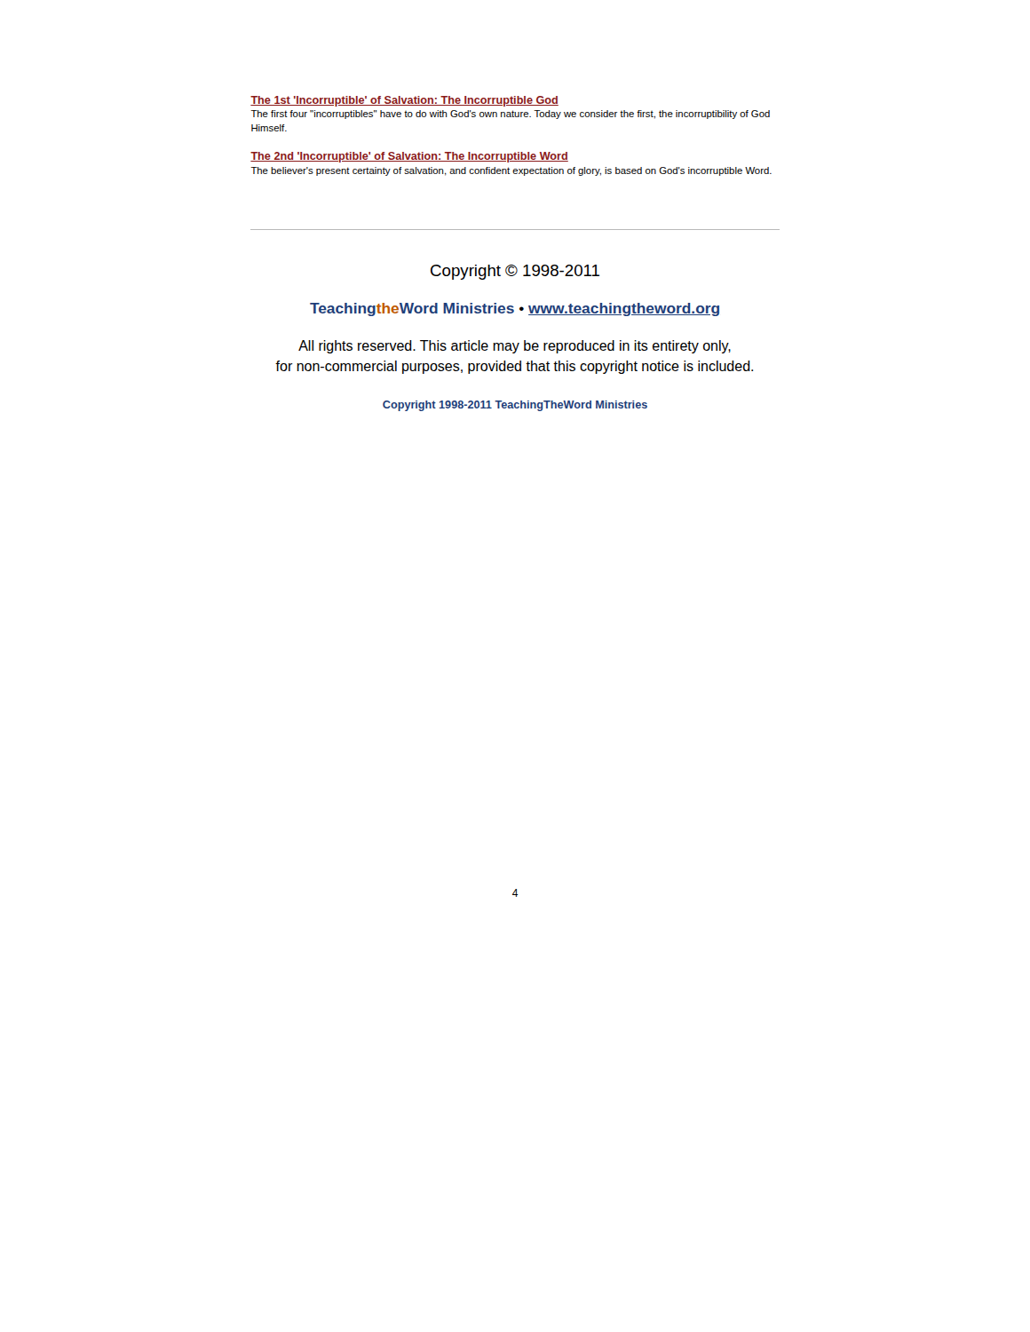The 1st 'Incorruptible' of Salvation: The Incorruptible God
The first four "incorruptibles" have to do with God's own nature. Today we consider the first, the incorruptibility of God Himself.
The 2nd 'Incorruptible' of Salvation: The Incorruptible Word
The believer's present certainty of salvation, and confident expectation of glory, is based on God's incorruptible Word.
Copyright © 1998-2011
Teaching the Word Ministries • www.teachingtheword.org
All rights reserved. This article may be reproduced in its entirety only,
for non-commercial purposes, provided that this copyright notice is included.
Copyright 1998-2011 TeachingTheWord Ministries
4